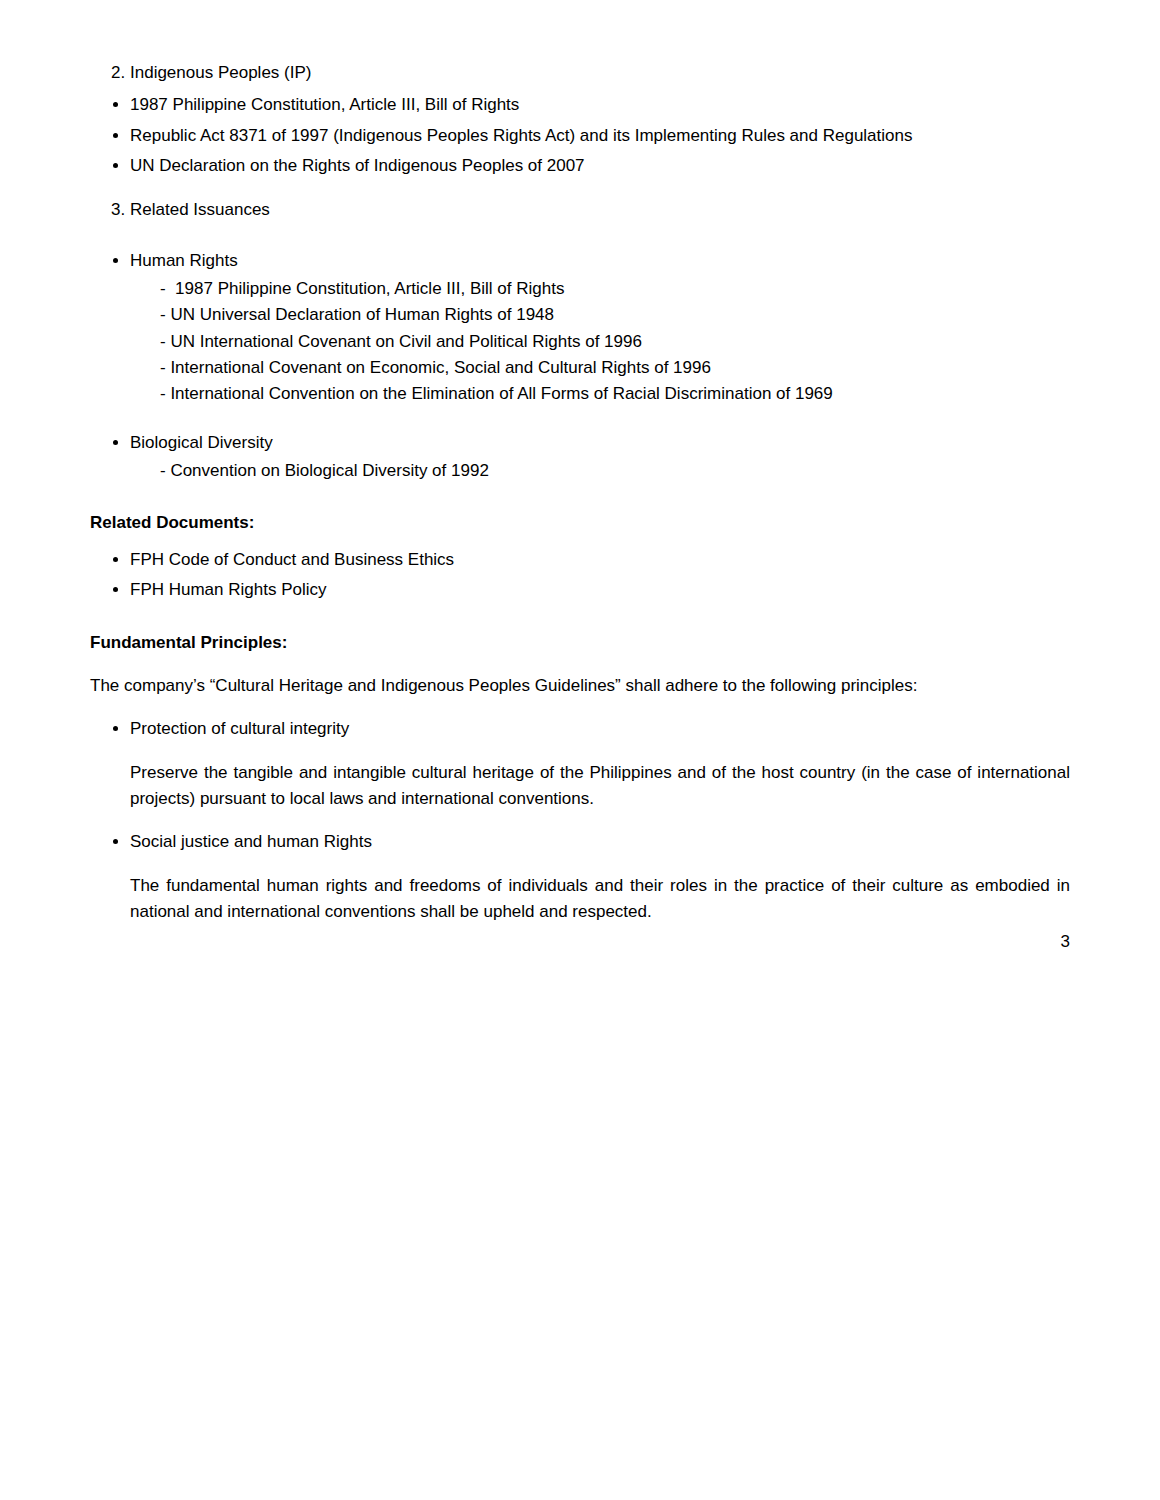Indigenous Peoples (IP)
1987 Philippine Constitution, Article III, Bill of Rights
Republic Act 8371 of 1997 (Indigenous Peoples Rights Act) and its Implementing Rules and Regulations
UN Declaration on the Rights of Indigenous Peoples of 2007
Related Issuances
Human Rights
- 1987 Philippine Constitution, Article III, Bill of Rights
- UN Universal Declaration of Human Rights of 1948
- UN International Covenant on Civil and Political Rights of 1996
- International Covenant on Economic, Social and Cultural Rights of 1996
- International Convention on the Elimination of All Forms of Racial Discrimination of 1969
Biological Diversity
- Convention on Biological Diversity of 1992
Related Documents:
FPH Code of Conduct and Business Ethics
FPH Human Rights Policy
Fundamental Principles:
The company’s “Cultural Heritage and Indigenous Peoples Guidelines” shall adhere to the following principles:
Protection of cultural integrity
Preserve the tangible and intangible cultural heritage of the Philippines and of the host country (in the case of international projects) pursuant to local laws and international conventions.
Social justice and human Rights
The fundamental human rights and freedoms of individuals and their roles in the practice of their culture as embodied in national and international conventions shall be upheld and respected.
3